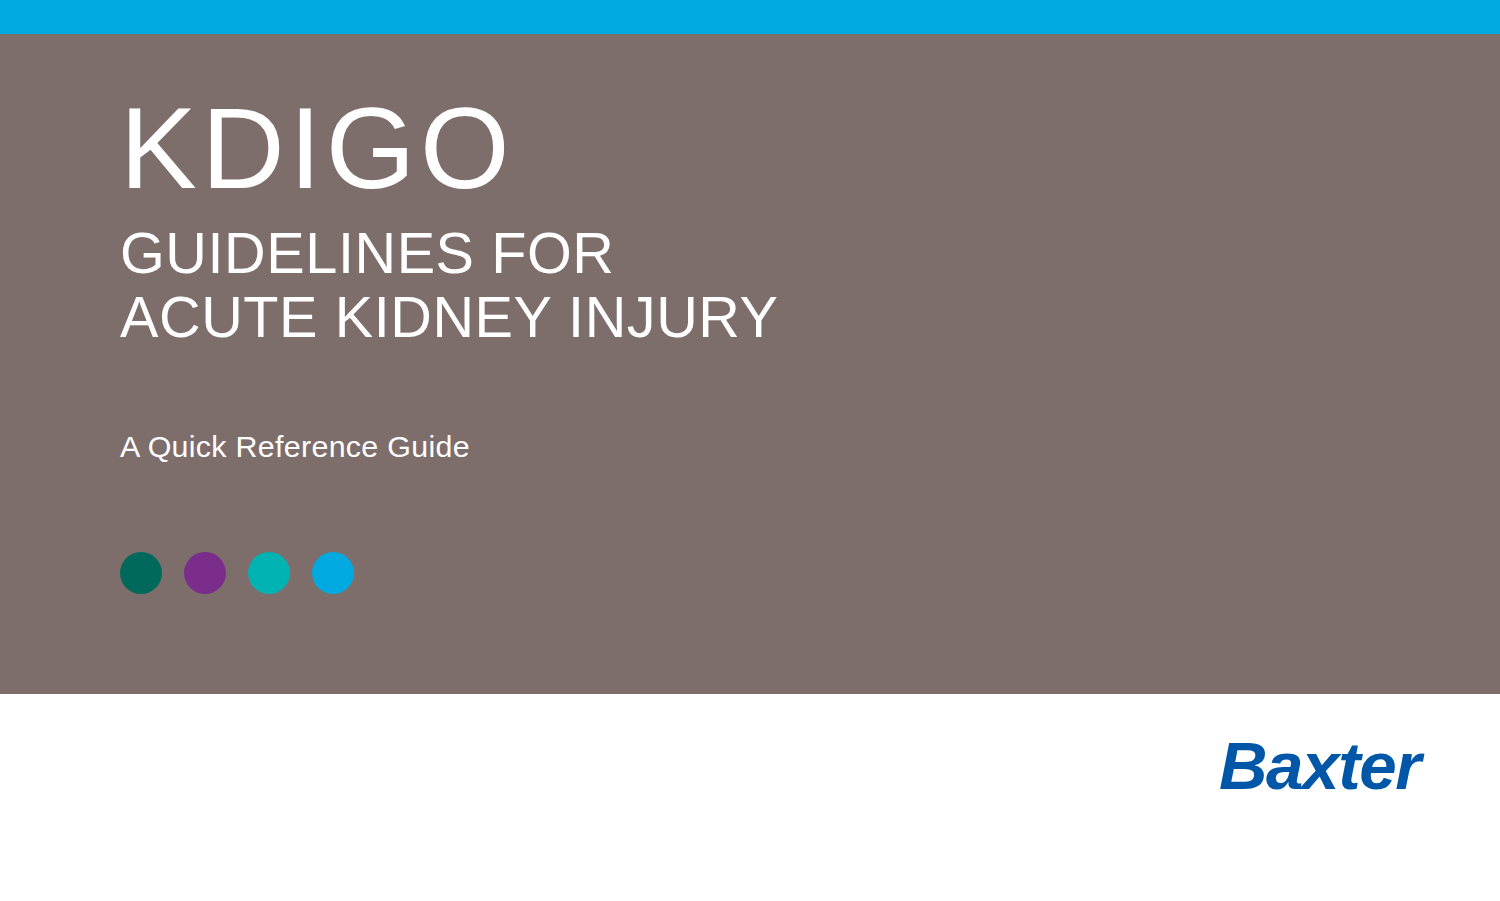KDIGO GUIDELINES FOR
ACUTE KIDNEY INJURY
A Quick Reference Guide
Baxter